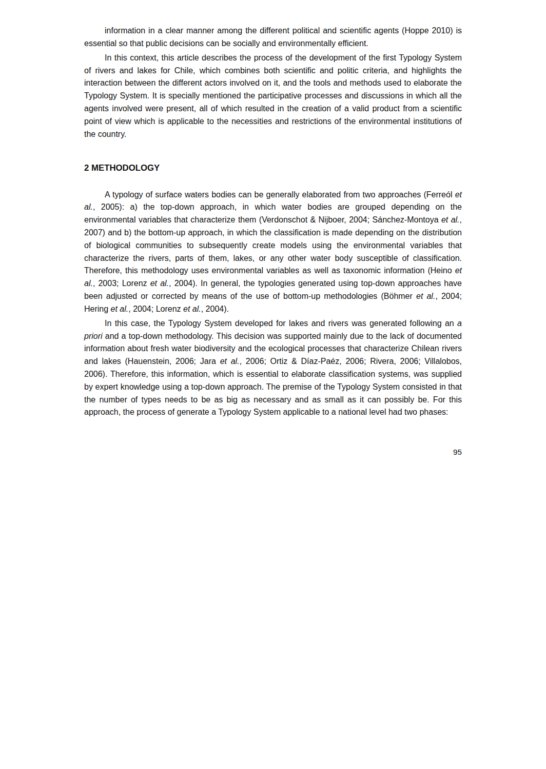information in a clear manner among the different political and scientific agents (Hoppe 2010) is essential so that public decisions can be socially and environmentally efficient.
In this context, this article describes the process of the development of the first Typology System of rivers and lakes for Chile, which combines both scientific and politic criteria, and highlights the interaction between the different actors involved on it, and the tools and methods used to elaborate the Typology System. It is specially mentioned the participative processes and discussions in which all the agents involved were present, all of which resulted in the creation of a valid product from a scientific point of view which is applicable to the necessities and restrictions of the environmental institutions of the country.
2 METHODOLOGY
A typology of surface waters bodies can be generally elaborated from two approaches (Ferreól et al., 2005): a) the top-down approach, in which water bodies are grouped depending on the environmental variables that characterize them (Verdonschot & Nijboer, 2004; Sánchez-Montoya et al., 2007) and b) the bottom-up approach, in which the classification is made depending on the distribution of biological communities to subsequently create models using the environmental variables that characterize the rivers, parts of them, lakes, or any other water body susceptible of classification. Therefore, this methodology uses environmental variables as well as taxonomic information (Heino et al., 2003; Lorenz et al., 2004). In general, the typologies generated using top-down approaches have been adjusted or corrected by means of the use of bottom-up methodologies (Böhmer et al., 2004; Hering et al., 2004; Lorenz et al., 2004).
In this case, the Typology System developed for lakes and rivers was generated following an a priori and a top-down methodology. This decision was supported mainly due to the lack of documented information about fresh water biodiversity and the ecological processes that characterize Chilean rivers and lakes (Hauenstein, 2006; Jara et al., 2006; Ortiz & Díaz-Paéz, 2006; Rivera, 2006; Villalobos, 2006). Therefore, this information, which is essential to elaborate classification systems, was supplied by expert knowledge using a top-down approach. The premise of the Typology System consisted in that the number of types needs to be as big as necessary and as small as it can possibly be. For this approach, the process of generate a Typology System applicable to a national level had two phases:
95